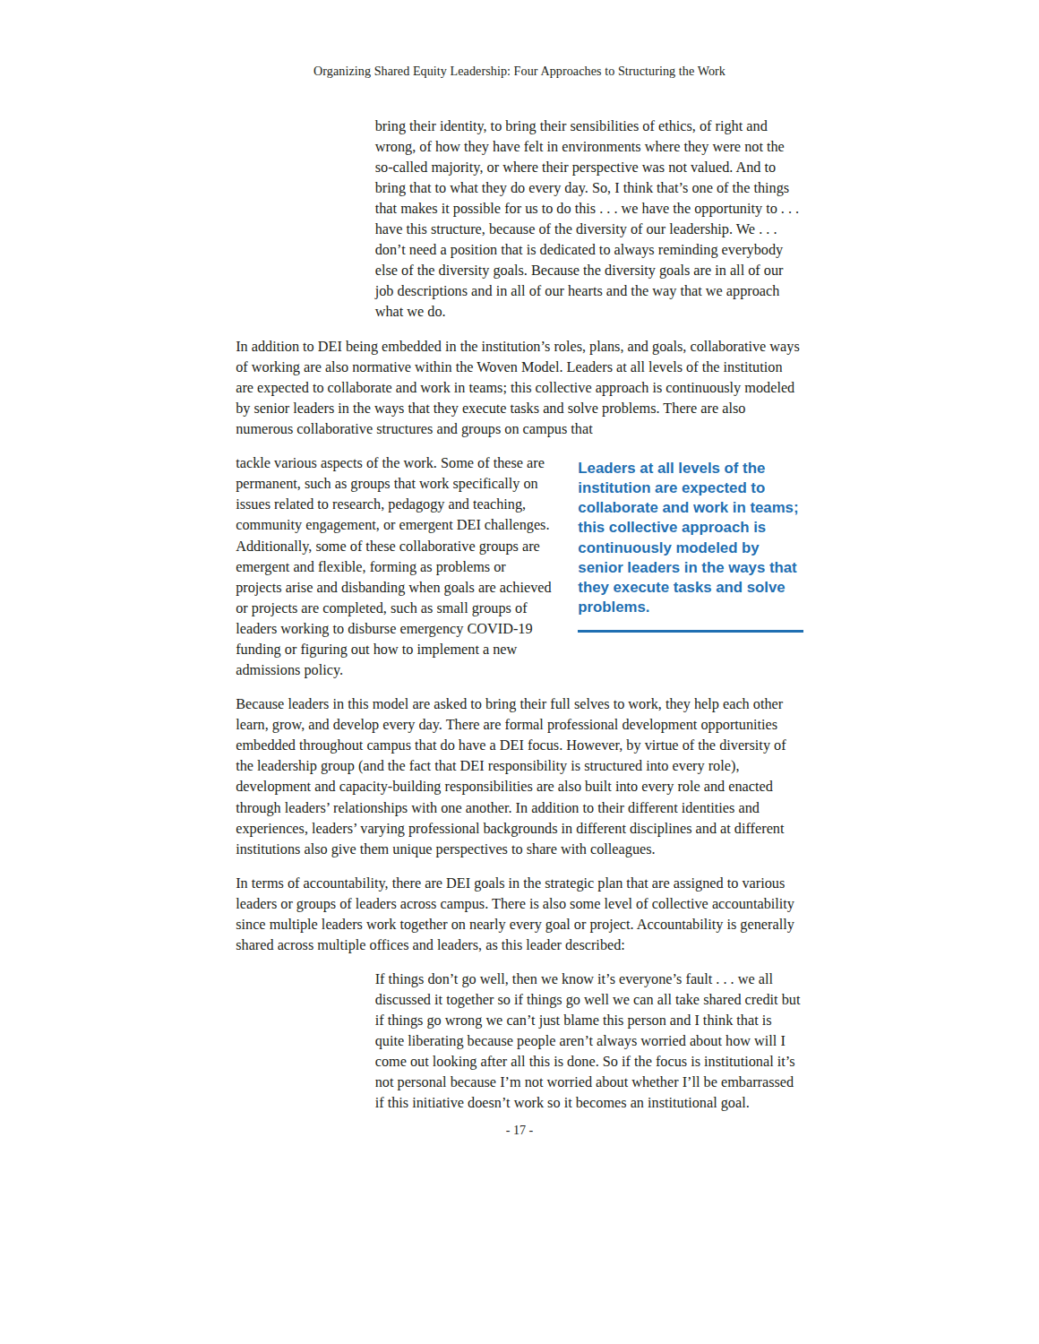Organizing Shared Equity Leadership: Four Approaches to Structuring the Work
bring their identity, to bring their sensibilities of ethics, of right and wrong, of how they have felt in environments where they were not the so-called majority, or where their perspective was not valued. And to bring that to what they do every day. So, I think that’s one of the things that makes it possible for us to do this . . . we have the opportunity to . . . have this structure, because of the diversity of our leadership. We . . . don’t need a position that is dedicated to always reminding everybody else of the diversity goals. Because the diversity goals are in all of our job descriptions and in all of our hearts and the way that we approach what we do.
In addition to DEI being embedded in the institution’s roles, plans, and goals, collaborative ways of working are also normative within the Woven Model. Leaders at all levels of the institution are expected to collaborate and work in teams; this collective approach is continuously modeled by senior leaders in the ways that they execute tasks and solve problems. There are also numerous collaborative structures and groups on campus that
Leaders at all levels of the institution are expected to collaborate and work in teams; this collective approach is continuously modeled by senior leaders in the ways that they execute tasks and solve problems.
tackle various aspects of the work. Some of these are permanent, such as groups that work specifically on issues related to research, pedagogy and teaching, community engagement, or emergent DEI challenges. Additionally, some of these collaborative groups are emergent and flexible, forming as problems or projects arise and disbanding when goals are achieved or projects are completed, such as small groups of leaders working to disburse emergency COVID-19 funding or figuring out how to implement a new admissions policy.
Because leaders in this model are asked to bring their full selves to work, they help each other learn, grow, and develop every day. There are formal professional development opportunities embedded throughout campus that do have a DEI focus. However, by virtue of the diversity of the leadership group (and the fact that DEI responsibility is structured into every role), development and capacity-building responsibilities are also built into every role and enacted through leaders’ relationships with one another. In addition to their different identities and experiences, leaders’ varying professional backgrounds in different disciplines and at different institutions also give them unique perspectives to share with colleagues.
In terms of accountability, there are DEI goals in the strategic plan that are assigned to various leaders or groups of leaders across campus. There is also some level of collective accountability since multiple leaders work together on nearly every goal or project. Accountability is generally shared across multiple offices and leaders, as this leader described:
If things don’t go well, then we know it’s everyone’s fault . . . we all discussed it together so if things go well we can all take shared credit but if things go wrong we can’t just blame this person and I think that is quite liberating because people aren’t always worried about how will I come out looking after all this is done. So if the focus is institutional it’s not personal because I’m not worried about whether I’ll be embarrassed if this initiative doesn’t work so it becomes an institutional goal.
- 17 -